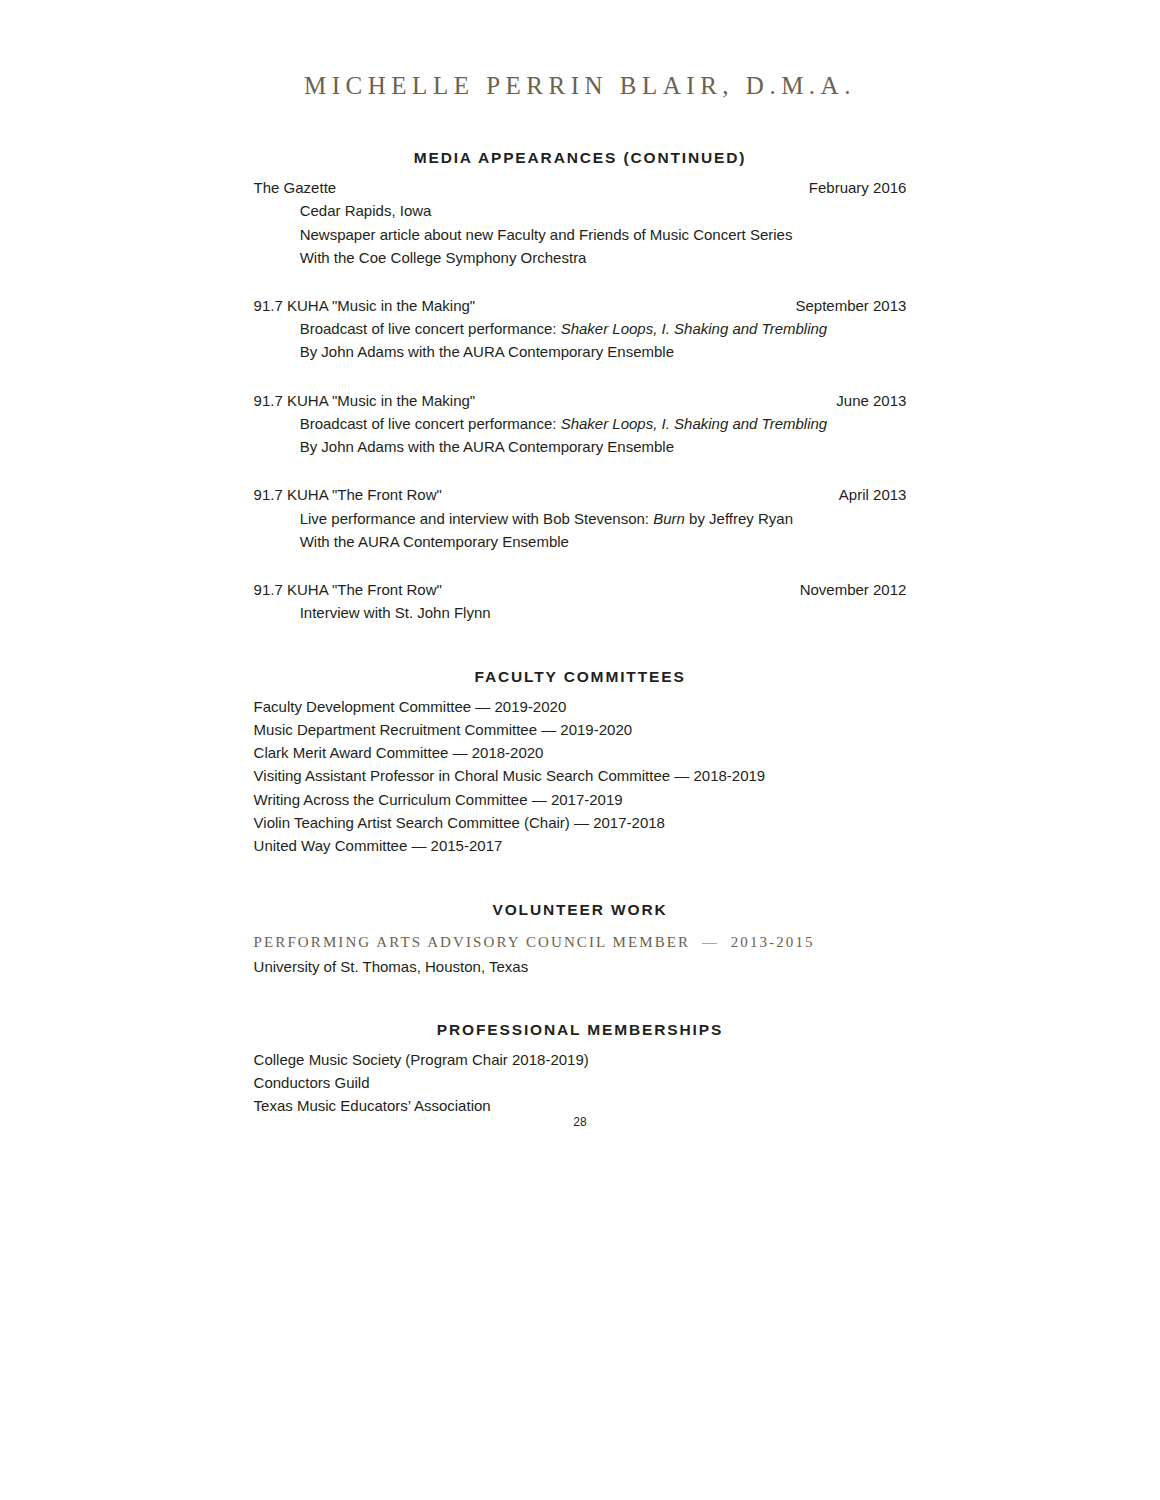MICHELLE PERRIN BLAIR, D.M.A.
MEDIA APPEARANCES (CONTINUED)
The Gazette
February 2016
Cedar Rapids, Iowa
Newspaper article about new Faculty and Friends of Music Concert Series
With the Coe College Symphony Orchestra
91.7 KUHA "Music in the Making"
September 2013
Broadcast of live concert performance: Shaker Loops, I. Shaking and Trembling
By John Adams with the AURA Contemporary Ensemble
91.7 KUHA "Music in the Making"
June 2013
Broadcast of live concert performance: Shaker Loops, I. Shaking and Trembling
By John Adams with the AURA Contemporary Ensemble
91.7 KUHA "The Front Row"
April 2013
Live performance and interview with Bob Stevenson: Burn by Jeffrey Ryan
With the AURA Contemporary Ensemble
91.7 KUHA "The Front Row"
November 2012
Interview with St. John Flynn
FACULTY COMMITTEES
Faculty Development Committee — 2019-2020
Music Department Recruitment Committee — 2019-2020
Clark Merit Award Committee — 2018-2020
Visiting Assistant Professor in Choral Music Search Committee — 2018-2019
Writing Across the Curriculum Committee — 2017-2019
Violin Teaching Artist Search Committee (Chair) — 2017-2018
United Way Committee — 2015-2017
VOLUNTEER WORK
PERFORMING ARTS ADVISORY COUNCIL MEMBER — 2013-2015
University of St. Thomas, Houston, Texas
PROFESSIONAL MEMBERSHIPS
College Music Society (Program Chair 2018-2019)
Conductors Guild
Texas Music Educators’ Association
28